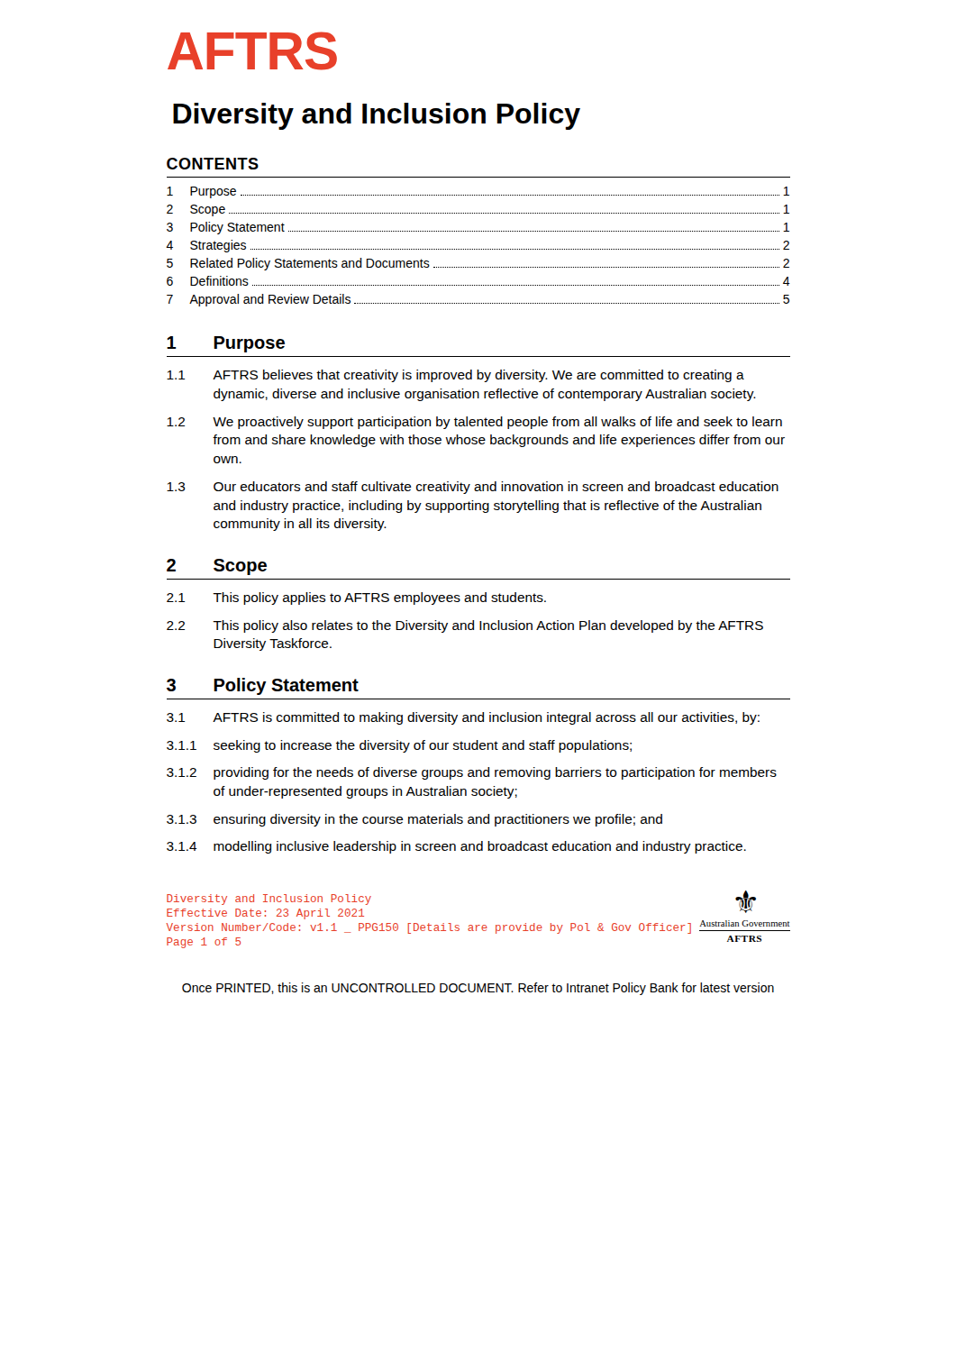AFTRS
Diversity and Inclusion Policy
CONTENTS
1 Purpose 1
2 Scope 1
3 Policy Statement 1
4 Strategies 2
5 Related Policy Statements and Documents 2
6 Definitions 4
7 Approval and Review Details 5
1 Purpose
1.1
AFTRS believes that creativity is improved by diversity. We are committed to creating a dynamic, diverse and inclusive organisation reflective of contemporary Australian society.
1.2
We proactively support participation by talented people from all walks of life and seek to learn from and share knowledge with those whose backgrounds and life experiences differ from our own.
1.3
Our educators and staff cultivate creativity and innovation in screen and broadcast education and industry practice, including by supporting storytelling that is reflective of the Australian community in all its diversity.
2 Scope
2.1
This policy applies to AFTRS employees and students.
2.2
This policy also relates to the Diversity and Inclusion Action Plan developed by the AFTRS Diversity Taskforce.
3 Policy Statement
3.1
AFTRS is committed to making diversity and inclusion integral across all our activities, by:
3.1.1
seeking to increase the diversity of our student and staff populations;
3.1.2
providing for the needs of diverse groups and removing barriers to participation for members of under-represented groups in Australian society;
3.1.3
ensuring diversity in the course materials and practitioners we profile; and
3.1.4
modelling inclusive leadership in screen and broadcast education and industry practice.
Diversity and Inclusion Policy
Effective Date: 23 April 2021
Version Number/Code: v1.1 _ PPG150 [Details are provide by Pol & Gov Officer]
Page 1 of 5
⚜
Australian Government
AFTRS
Once PRINTED, this is an UNCONTROLLED DOCUMENT. Refer to Intranet Policy Bank for latest version